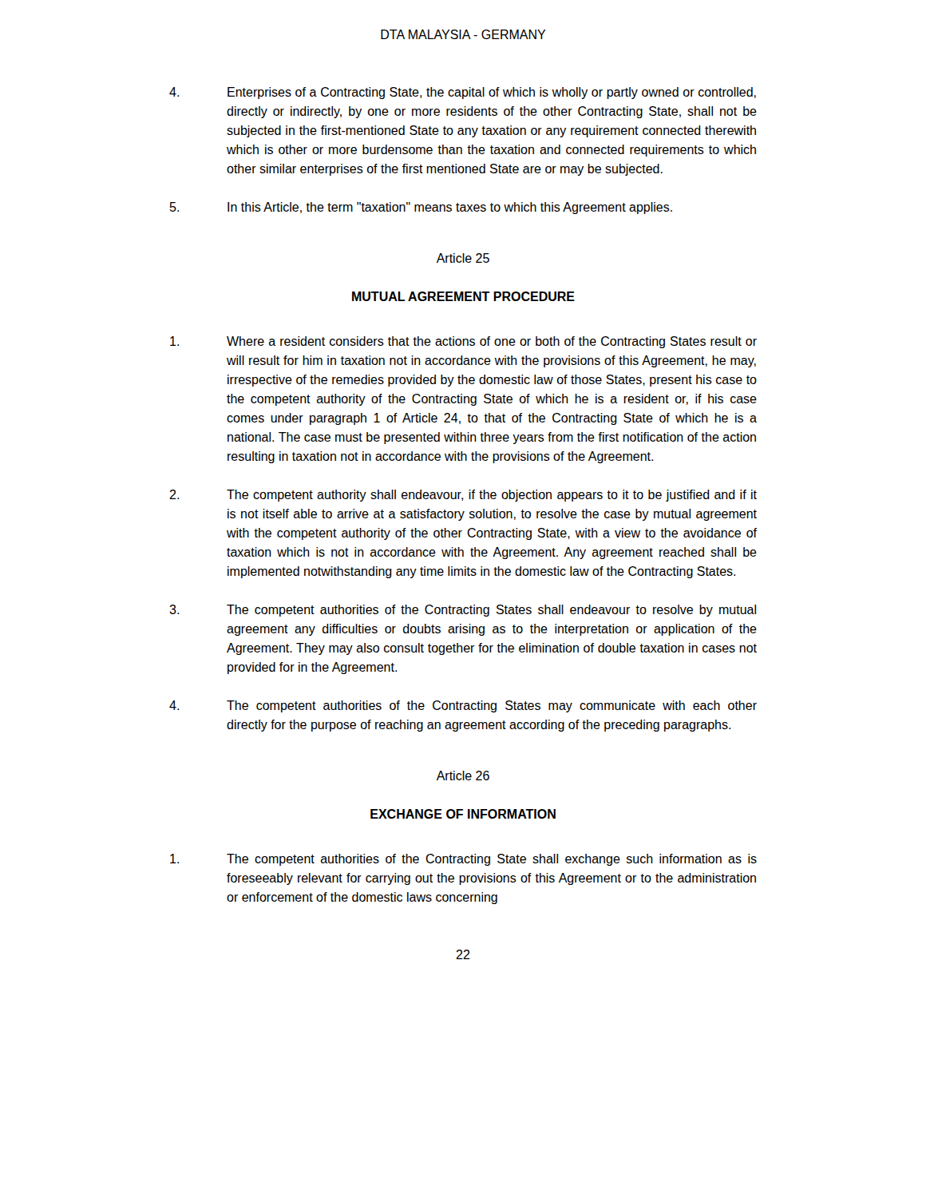DTA MALAYSIA - GERMANY
4.
Enterprises of a Contracting State, the capital of which is wholly or partly owned or controlled, directly or indirectly, by one or more residents of the other Contracting State, shall not be subjected in the first-mentioned State to any taxation or any requirement connected therewith which is other or more burdensome than the taxation and connected requirements to which other similar enterprises of the first mentioned State are or may be subjected.
5.
In this Article, the term "taxation" means taxes to which this Agreement applies.
Article 25
MUTUAL AGREEMENT PROCEDURE
1.
Where a resident considers that the actions of one or both of the Contracting States result or will result for him in taxation not in accordance with the provisions of this Agreement, he may, irrespective of the remedies provided by the domestic law of those States, present his case to the competent authority of the Contracting State of which he is a resident or, if his case comes under paragraph 1 of Article 24, to that of the Contracting State of which he is a national. The case must be presented within three years from the first notification of the action resulting in taxation not in accordance with the provisions of the Agreement.
2.
The competent authority shall endeavour, if the objection appears to it to be justified and if it is not itself able to arrive at a satisfactory solution, to resolve the case by mutual agreement with the competent authority of the other Contracting State, with a view to the avoidance of taxation which is not in accordance with the Agreement. Any agreement reached shall be implemented notwithstanding any time limits in the domestic law of the Contracting States.
3.
The competent authorities of the Contracting States shall endeavour to resolve by mutual agreement any difficulties or doubts arising as to the interpretation or application of the Agreement. They may also consult together for the elimination of double taxation in cases not provided for in the Agreement.
4.
The competent authorities of the Contracting States may communicate with each other directly for the purpose of reaching an agreement according of the preceding paragraphs.
Article 26
EXCHANGE OF INFORMATION
1.
The competent authorities of the Contracting State shall exchange such information as is foreseeably relevant for carrying out the provisions of this Agreement or to the administration or enforcement of the domestic laws concerning
22